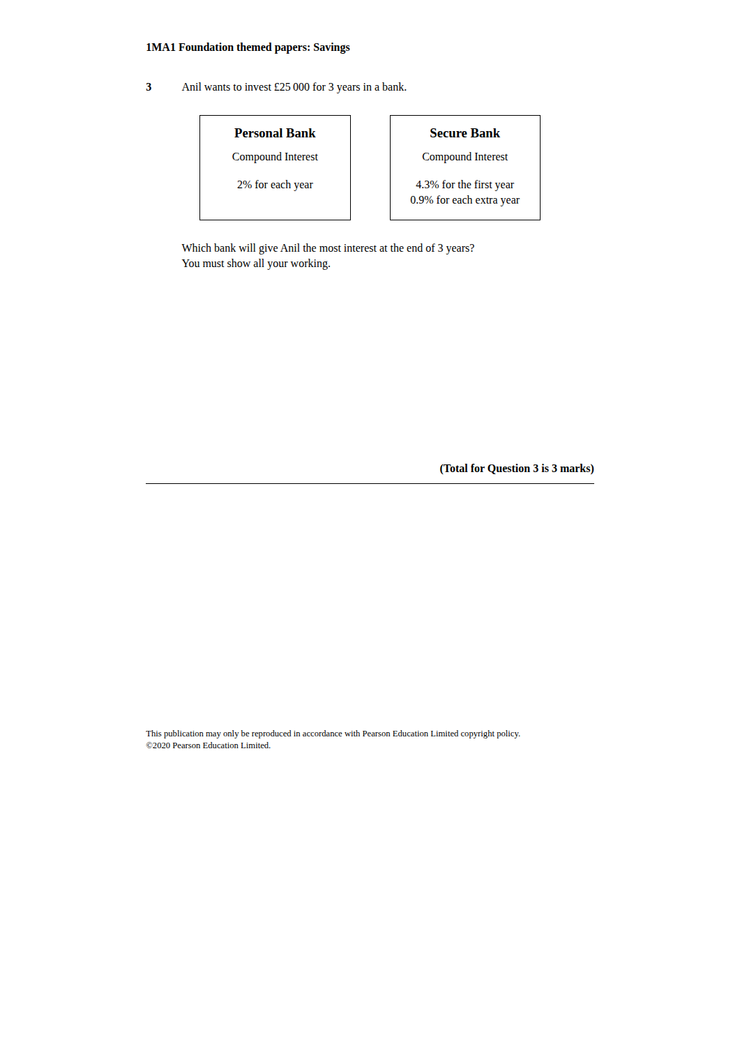1MA1 Foundation themed papers: Savings
3
Anil wants to invest £25 000 for 3 years in a bank.
Personal Bank
Compound Interest
2% for each year
Secure Bank
Compound Interest
4.3% for the first year
0.9% for each extra year
Which bank will give Anil the most interest at the end of 3 years?
You must show all your working.
(Total for Question 3 is 3 marks)
This publication may only be reproduced in accordance with Pearson Education Limited copyright policy.
©2020 Pearson Education Limited.